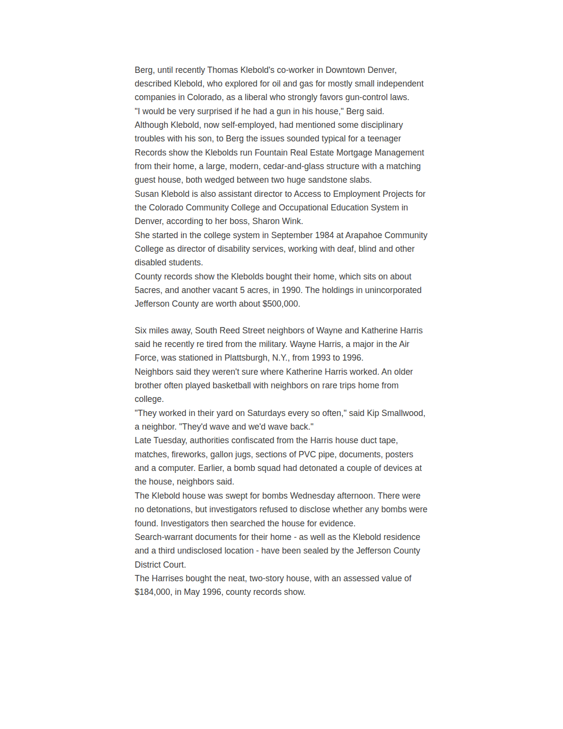Berg, until recently Thomas Klebold's co-worker in Downtown Denver, described Klebold, who explored for oil and gas for mostly small independent companies in Colorado, as a liberal who strongly favors gun-control laws.
"I would be very surprised if he had a gun in his house," Berg said.
Although Klebold, now self-employed, had mentioned some disciplinary troubles with his son, to Berg the issues sounded typical for a teenager
Records show the Klebolds run Fountain Real Estate Mortgage Management from their home, a large, modern, cedar-and-glass structure with a matching guest house, both wedged between two huge sandstone slabs.
Susan Klebold is also assistant director to Access to Employment Projects for the Colorado Community College and Occupational Education System in Denver, according to her boss, Sharon Wink.
She started in the college system in September 1984 at Arapahoe Community College as director of disability services, working with deaf, blind and other disabled students.
County records show the Klebolds bought their home, which sits on about 5acres, and another vacant 5 acres, in 1990. The holdings in unincorporated Jefferson County are worth about $500,000.
Six miles away, South Reed Street neighbors of Wayne and Katherine Harris said he recently re tired from the military. Wayne Harris, a major in the Air Force, was stationed in Plattsburgh, N.Y., from 1993 to 1996.
Neighbors said they weren't sure where Katherine Harris worked. An older brother often played basketball with neighbors on rare trips home from college.
"They worked in their yard on Saturdays every so often," said Kip Smallwood, a neighbor. "They'd wave and we'd wave back."
Late Tuesday, authorities confiscated from the Harris house duct tape, matches, fireworks, gallon jugs, sections of PVC pipe, documents, posters and a computer. Earlier, a bomb squad had detonated a couple of devices at the house, neighbors said.
The Klebold house was swept for bombs Wednesday afternoon. There were no detonations, but investigators refused to disclose whether any bombs were found. Investigators then searched the house for evidence.
Search-warrant documents for their home - as well as the Klebold residence and a third undisclosed location - have been sealed by the Jefferson County District Court.
The Harrises bought the neat, two-story house, with an assessed value of $184,000, in May 1996, county records show.